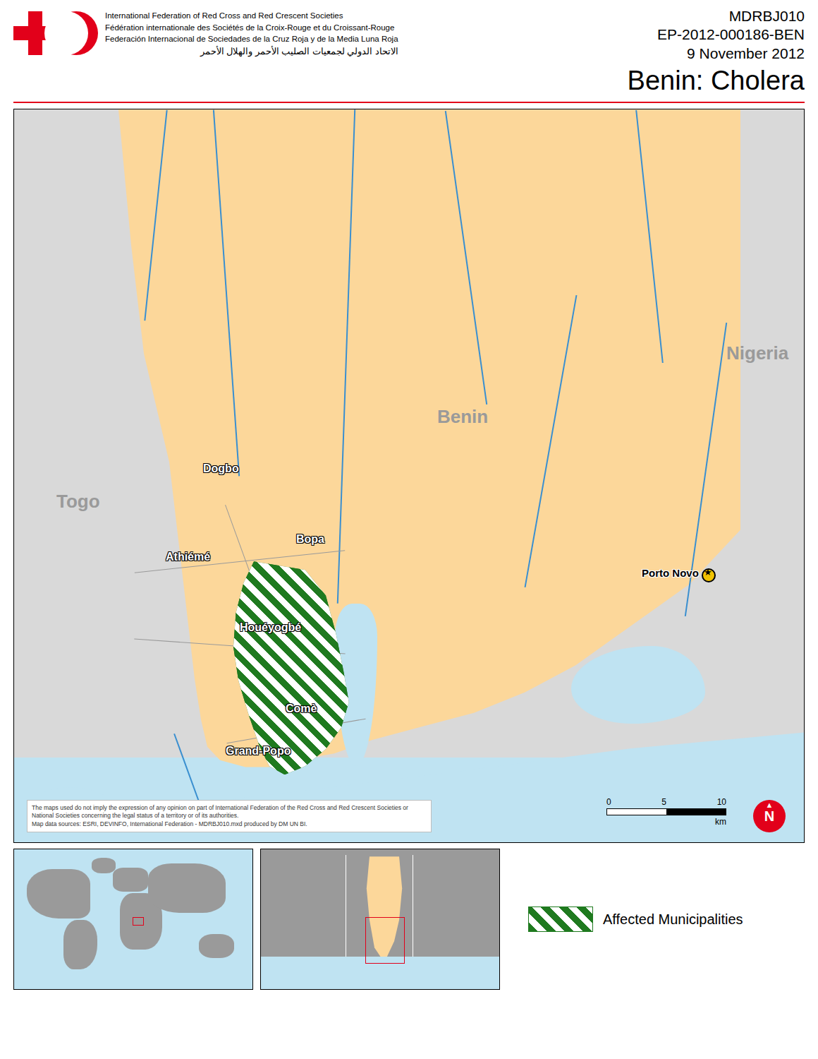International Federation of Red Cross and Red Crescent Societies
Fédération internationale des Sociétés de la Croix-Rouge et du Croissant-Rouge
Federación Internacional de Sociedades de la Cruz Roja y de la Media Luna Roja
الاتحاد الدولي لجمعيات الصليب الأحمر والهلال الأحمر
MDRBJ010
EP-2012-000186-BEN
9 November 2012
Benin: Cholera
Nigeria
Benin
Togo
Dogbo
Bopa
Athiémé
Houéyogbé
Comè
Grand-Popo
Porto Novo
The maps used do not imply the expression of any opinion on part of International Federation of the Red Cross and Red Crescent Societies or National Societies concerning the legal status of a territory or of its authorities.
Map data sources: ESRI, DEVINFO, International Federation - MDRBJ010.mxd produced by DM UN BI.
0510
km
N
Affected Municipalities